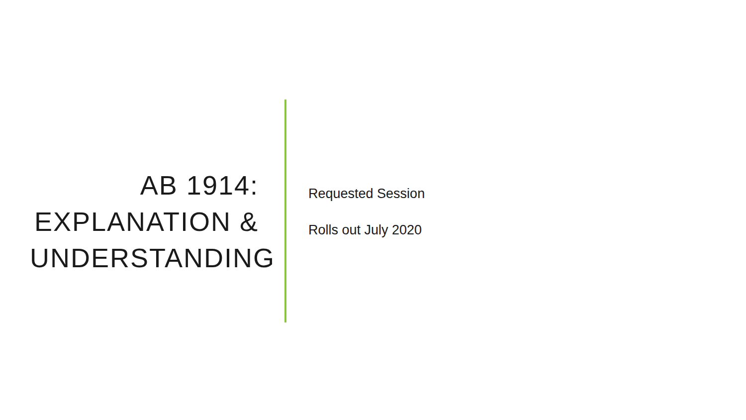AB 1914:
Explanation &
Understanding
Requested Session
Rolls out July 2020